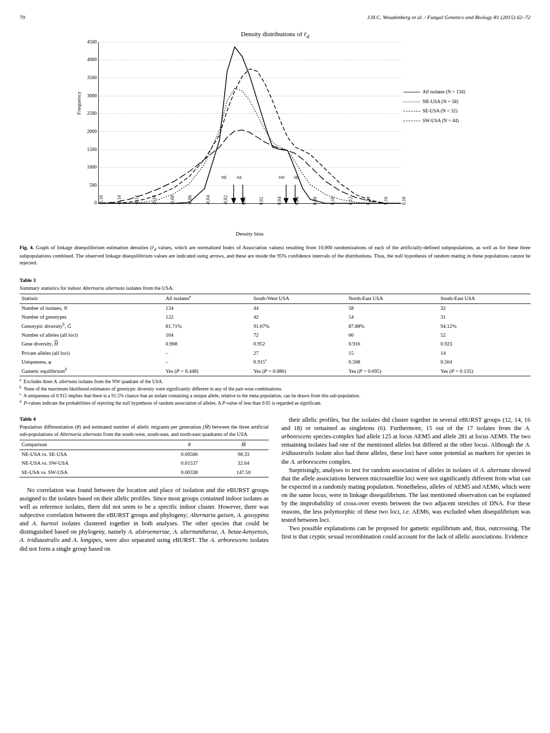70 J.H.C. Woudenberg et al. / Fungal Genetics and Biology 81 (2015) 62–72
Density distributions of r̄d
Frequency
4500
4000
3500
3000
2500
2000
1500
1000
500
0
NE
All
SW
SE
-0,16
-0,14
-0,12
-0,10
-0,08
-0,06
-0,04
-0,02
0,00
0,02
0,04
0,06
0,08
0,10
0,12
0,14
0,16
0,18
Density bins
All isolates (N = 134)
NE-USA (N = 58)
SE-USA (N = 32)
SW-USA (N = 44)
Fig. 4. Graph of linkage disequilibrium estimation densities (r̄d values, which are normalized Index of Association values) resulting from 10,000 randomizations of each of the artificially-defined subpopulations, as well as for these three subpopulations combined. The observed linkage disequilibrium values are indicated using arrows, and these are inside the 95% confidence intervals of the distributions. Thus, the null hypothesis of random mating in these populations cannot be rejected.
Table 3
Summary statistics for indoor Alternaria alternata isolates from the USA.
| Statistic | All isolates a | South-West USA | North-East USA | South-East USA |
| --- | --- | --- | --- | --- |
| Number of isolates, N | 134 | 44 | 58 | 32 |
| Number of genotypes | 122 | 42 | 54 | 31 |
| Genotypic diversity b , Ĝ | 81.71% | 91.67% | 87.88% | 94.12% |
| Number of alleles (all loci) | 104 | 72 | 66 | 52 |
| Gene diversity, H | 0.968 | 0.952 | 0.916 | 0.923 |
| Private alleles (all loci) | – | 27 | 15 | 14 |
| Uniqueness, φ | – | 0.915 c | 0.568 | 0.564 |
| Gametic equilibrium d | Yes ( P = 0.448) | Yes ( P = 0.086) | Yes ( P = 0.695) | Yes ( P = 0.135) |
a Excludes three A. alternata isolates from the NW quadrant of the USA.
b None of the maximum likelihood estimators of genotypic diversity were significantly different in any of the pair-wise combinations.
c A uniqueness of 0.915 implies that there is a 91.5% chance that an isolate containing a unique allele, relative to the meta-population, can be drawn from this sub-population.
d P-values indicate the probabilities of rejecting the null hypothesis of random association of alleles. A P-value of less than 0.05 is regarded as significant.
Table 4
Population differentiation (θ) and estimated number of allelic migrants per generation (M̂) between the three artificial sub-populations of Alternaria alternata from the south-west, south-east, and north-east quadrants of the USA.
| Comparison | θ | M̂ |
| --- | --- | --- |
| NE-USA vs. SE-USA | 0.00506 | 98.33 |
| NE-USA vs. SW-USA | 0.01537 | 32.04 |
| SE-USA vs. SW-USA | 0.00338 | 147.50 |
No correlation was found between the location and place of isolation and the eBURST groups assigned to the isolates based on their allelic profiles. Since most groups contained indoor isolates as well as reference isolates, there did not seem to be a specific indoor cluster. However, there was subjective correlation between the eBURST groups and phylogeny; Alternaria gaisen, A. gossypina and A. burnsii isolates clustered together in both analyses. The other species that could be distinguished based on phylogeny, namely A. alstroemeriae, A. alternantherae, A. betae-kenyensis, A. iridiaustralis and A. longipes, were also separated using eBURST. The A. arborescens isolates did not form a single group based on
their allelic profiles, but the isolates did cluster together in several eBURST groups (12, 14, 16 and 18) or remained as singletons (6). Furthermore, 15 out of the 17 isolates from the A. arborescens species-complex had allele 125 at locus AEM5 and allele 281 at locus AEM9. The two remaining isolates had one of the mentioned alleles but differed at the other locus. Although the A. iridiaustralis isolate also had these alleles, these loci have some potential as markers for species in the A. arborescens complex.
Surprisingly, analyses to test for random association of alleles in isolates of A. alternata showed that the allele associations between microsatellite loci were not significantly different from what can be expected in a randomly mating population. Nonetheless, alleles of AEM5 and AEM6, which were on the same locus, were in linkage disequilibrium. The last mentioned observation can be explained by the improbability of cross-over events between the two adjacent stretches of DNA. For these reasons, the less polymorphic of these two loci, i.e. AEM6, was excluded when disequilibrium was tested between loci.
Two possible explanations can be proposed for gametic equilibrium and, thus, outcrossing. The first is that cryptic sexual recombination could account for the lack of allelic associations. Evidence